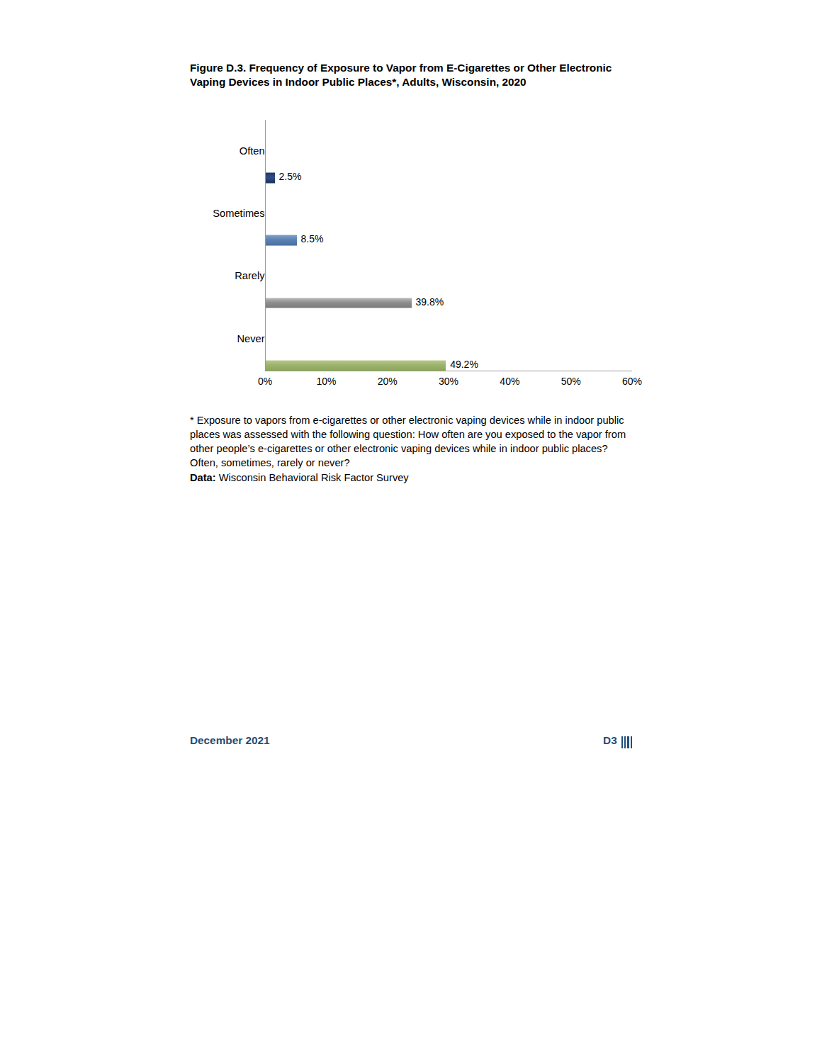Figure D.3. Frequency of Exposure to Vapor from E-Cigarettes or Other Electronic Vaping Devices in Indoor Public Places*, Adults, Wisconsin, 2020
| Often | 2.5% |
| Sometimes | 8.5% |
| Rarely | 39.8% |
| Never | 49.2% |
| | 0% 10% 20% 30% 40% 50% 60% |
* Exposure to vapors from e-cigarettes or other electronic vaping devices while in indoor public places was assessed with the following question: How often are you exposed to the vapor from other people’s e-cigarettes or other electronic vaping devices while in indoor public places? Often, sometimes, rarely or never?
Data: Wisconsin Behavioral Risk Factor Survey
December 2021
D3